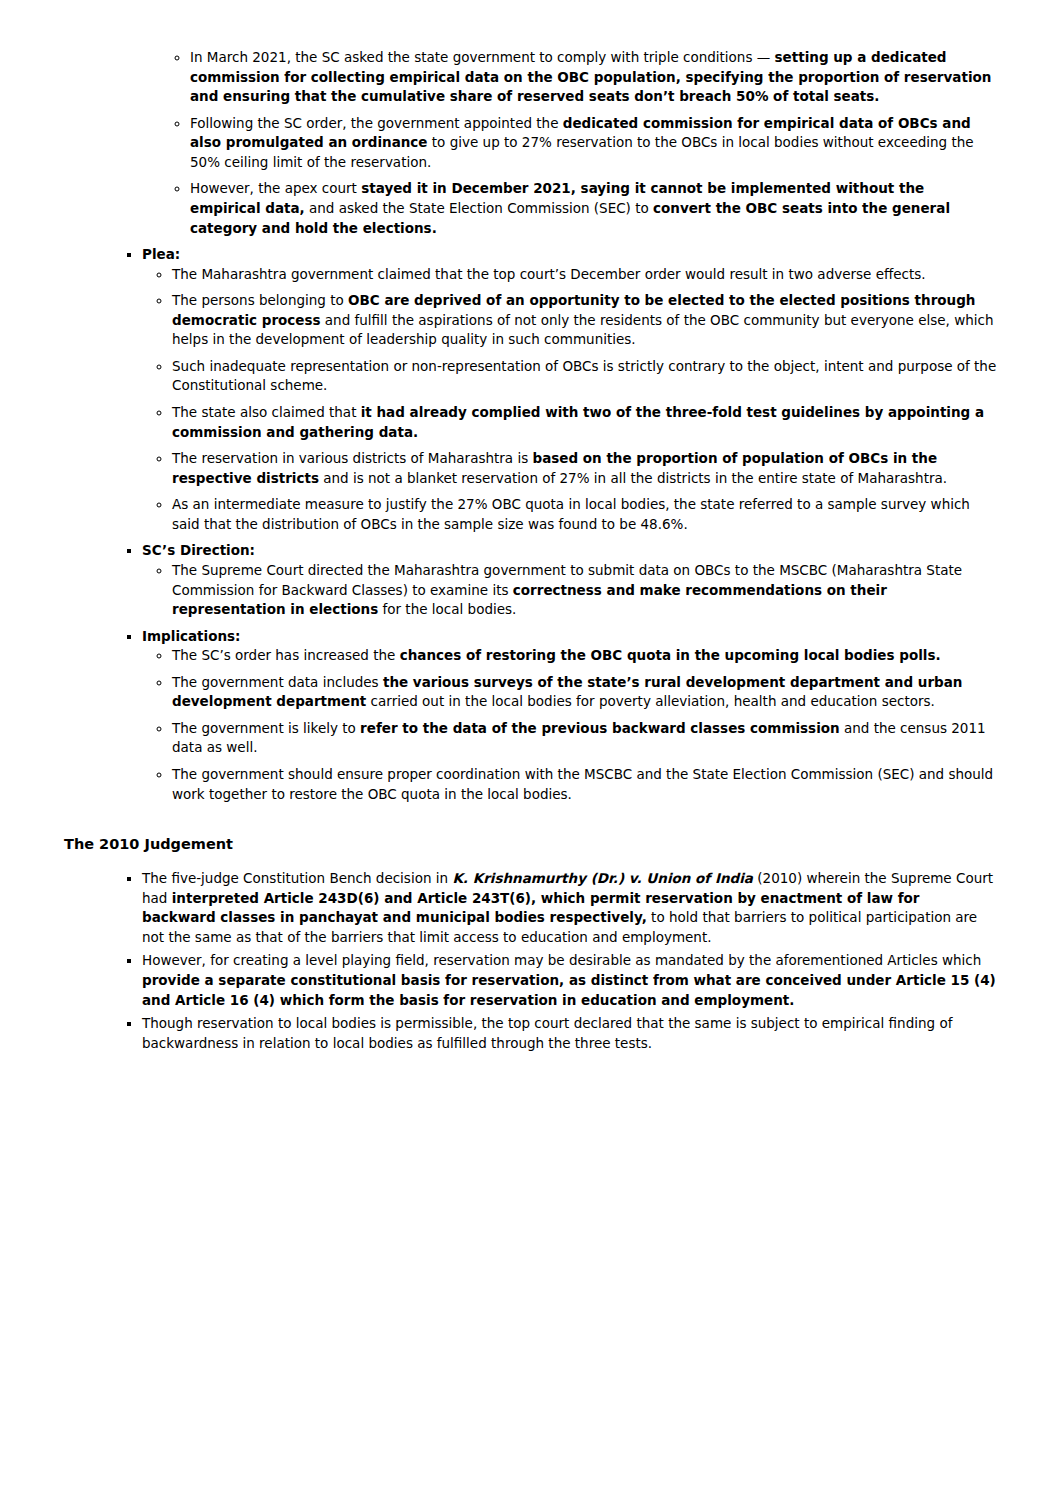In March 2021, the SC asked the state government to comply with triple conditions — setting up a dedicated commission for collecting empirical data on the OBC population, specifying the proportion of reservation and ensuring that the cumulative share of reserved seats don’t breach 50% of total seats.
Following the SC order, the government appointed the dedicated commission for empirical data of OBCs and also promulgated an ordinance to give up to 27% reservation to the OBCs in local bodies without exceeding the 50% ceiling limit of the reservation.
However, the apex court stayed it in December 2021, saying it cannot be implemented without the empirical data, and asked the State Election Commission (SEC) to convert the OBC seats into the general category and hold the elections.
Plea:
The Maharashtra government claimed that the top court’s December order would result in two adverse effects.
The persons belonging to OBC are deprived of an opportunity to be elected to the elected positions through democratic process and fulfill the aspirations of not only the residents of the OBC community but everyone else, which helps in the development of leadership quality in such communities.
Such inadequate representation or non-representation of OBCs is strictly contrary to the object, intent and purpose of the Constitutional scheme.
The state also claimed that it had already complied with two of the three-fold test guidelines by appointing a commission and gathering data.
The reservation in various districts of Maharashtra is based on the proportion of population of OBCs in the respective districts and is not a blanket reservation of 27% in all the districts in the entire state of Maharashtra.
As an intermediate measure to justify the 27% OBC quota in local bodies, the state referred to a sample survey which said that the distribution of OBCs in the sample size was found to be 48.6%.
SC’s Direction:
The Supreme Court directed the Maharashtra government to submit data on OBCs to the MSCBC (Maharashtra State Commission for Backward Classes) to examine its correctness and make recommendations on their representation in elections for the local bodies.
Implications:
The SC’s order has increased the chances of restoring the OBC quota in the upcoming local bodies polls.
The government data includes the various surveys of the state’s rural development department and urban development department carried out in the local bodies for poverty alleviation, health and education sectors.
The government is likely to refer to the data of the previous backward classes commission and the census 2011 data as well.
The government should ensure proper coordination with the MSCBC and the State Election Commission (SEC) and should work together to restore the OBC quota in the local bodies.
The 2010 Judgement
The five-judge Constitution Bench decision in K. Krishnamurthy (Dr.) v. Union of India (2010) wherein the Supreme Court had interpreted Article 243D(6) and Article 243T(6), which permit reservation by enactment of law for backward classes in panchayat and municipal bodies respectively, to hold that barriers to political participation are not the same as that of the barriers that limit access to education and employment.
However, for creating a level playing field, reservation may be desirable as mandated by the aforementioned Articles which provide a separate constitutional basis for reservation, as distinct from what are conceived under Article 15 (4) and Article 16 (4) which form the basis for reservation in education and employment.
Though reservation to local bodies is permissible, the top court declared that the same is subject to empirical finding of backwardness in relation to local bodies as fulfilled through the three tests.